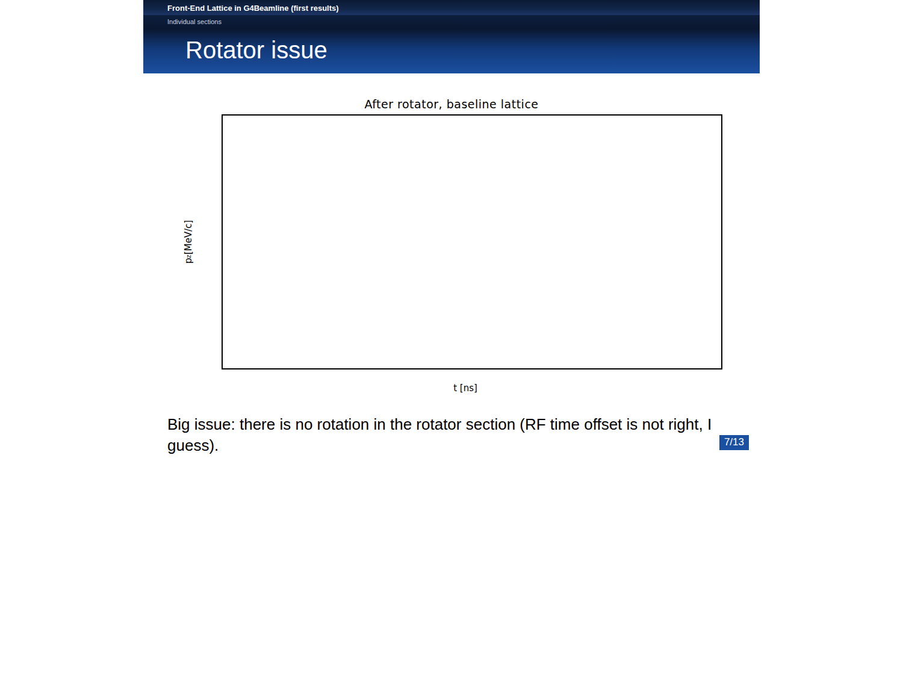Front-End Lattice in G4Beamline (first results)
Individual sections
Rotator issue
After rotator, baseline lattice
pz [MeV/c]
t [ns]
Big issue: there is no rotation in the rotator section (RF time offset is not right, I guess).
7/13